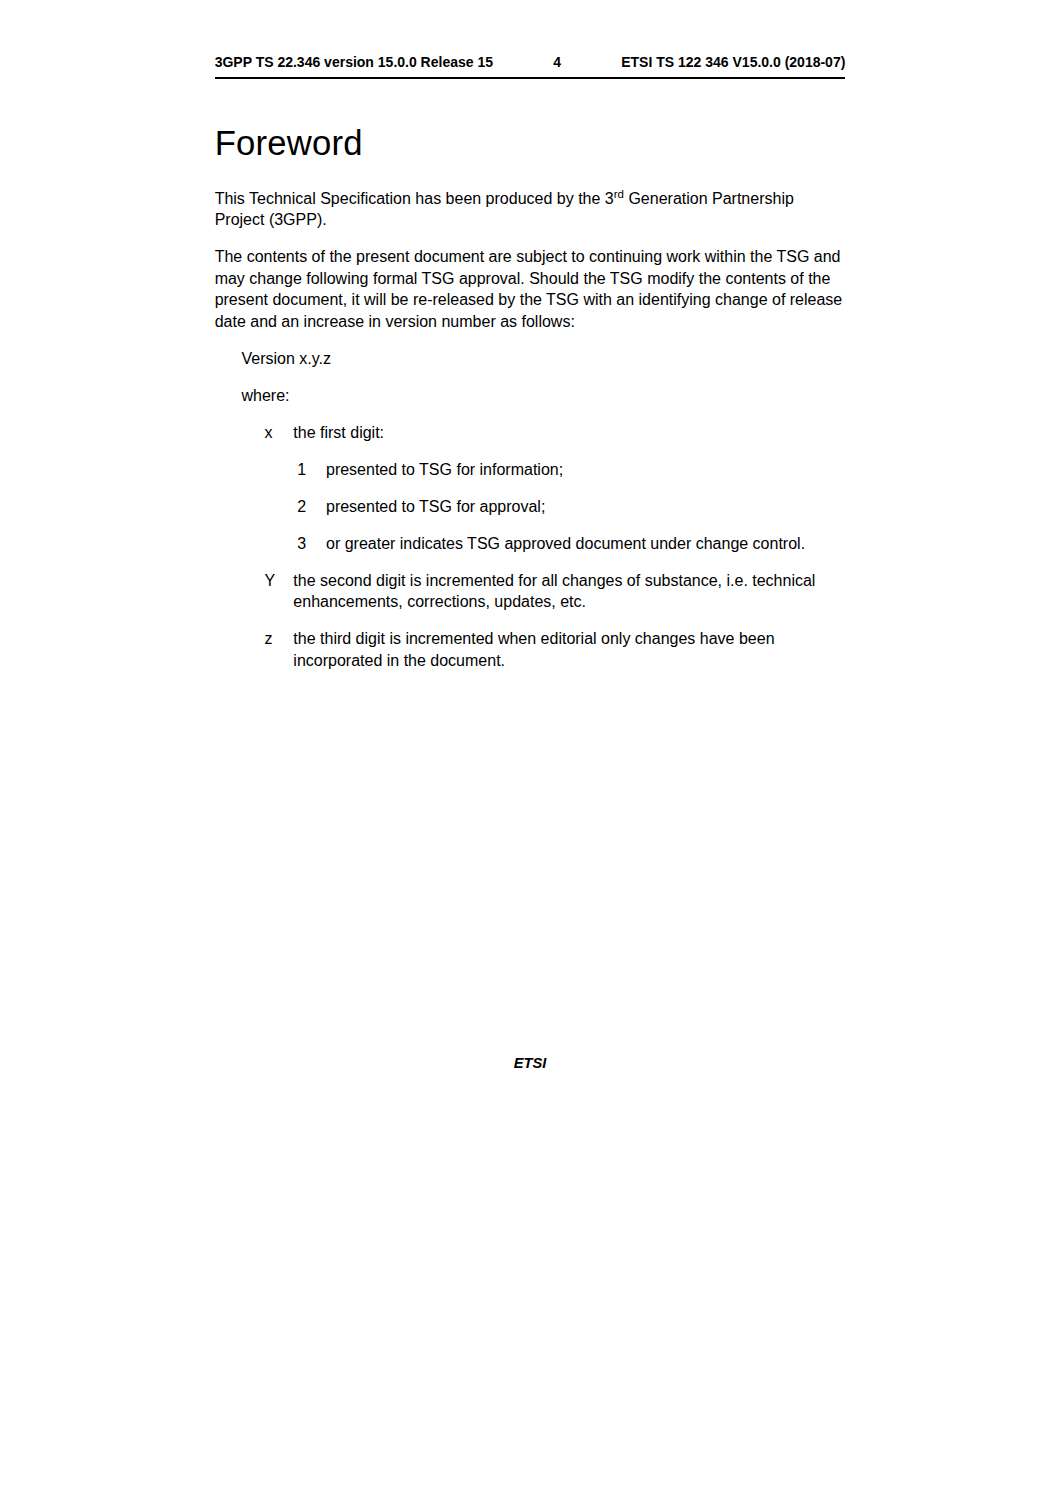3GPP TS 22.346 version 15.0.0 Release 15
4
ETSI TS 122 346 V15.0.0 (2018-07)
Foreword
This Technical Specification has been produced by the 3rd Generation Partnership Project (3GPP).
The contents of the present document are subject to continuing work within the TSG and may change following formal TSG approval. Should the TSG modify the contents of the present document, it will be re-released by the TSG with an identifying change of release date and an increase in version number as follows:
Version x.y.z
where:
x
the first digit:
1
presented to TSG for information;
2
presented to TSG for approval;
3
or greater indicates TSG approved document under change control.
Y
the second digit is incremented for all changes of substance, i.e. technical enhancements, corrections, updates, etc.
z
the third digit is incremented when editorial only changes have been incorporated in the document.
ETSI